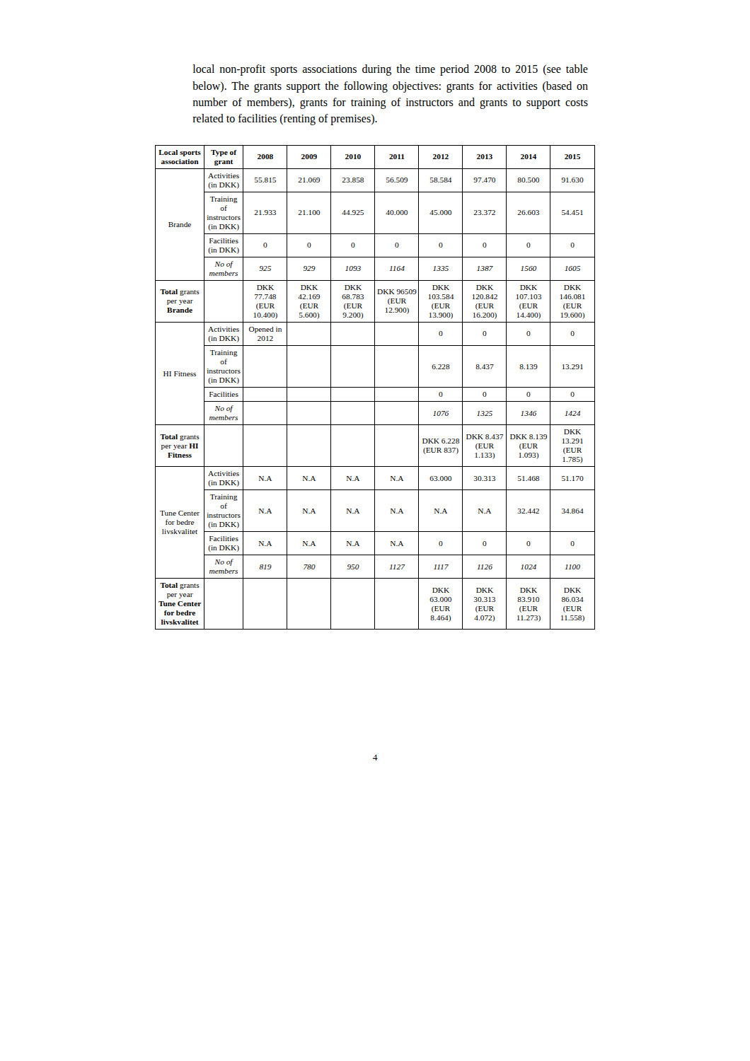local non-profit sports associations during the time period 2008 to 2015 (see table below). The grants support the following objectives: grants for activities (based on number of members), grants for training of instructors and grants to support costs related to facilities (renting of premises).
| Local sports association | Type of grant | 2008 | 2009 | 2010 | 2011 | 2012 | 2013 | 2014 | 2015 |
| --- | --- | --- | --- | --- | --- | --- | --- | --- | --- |
| Brande | Activities (in DKK) | 55.815 | 21.069 | 23.858 | 56.509 | 58.584 | 97.470 | 80.500 | 91.630 |
| Training of instructors (in DKK) | 21.933 | 21.100 | 44.925 | 40.000 | 45.000 | 23.372 | 26.603 | 54.451 |
| Facilities (in DKK) | 0 | 0 | 0 | 0 | 0 | 0 | 0 | 0 |
| No of members | 925 | 929 | 1093 | 1164 | 1335 | 1387 | 1560 | 1605 |
| Total grants per year Brande | | DKK 77.748 (EUR 10.400) | DKK 42.169 (EUR 5.600) | DKK 68.783 (EUR 9.200) | DKK 96509 (EUR 12.900) | DKK 103.584 (EUR 13.900) | DKK 120.842 (EUR 16.200) | DKK 107.103 (EUR 14.400) | DKK 146.081 (EUR 19.600) |
| HI Fitness | Activities (in DKK) | Opened in 2012 | | | | 0 | 0 | 0 | 0 |
| Training of instructors (in DKK) | | | | | 6.228 | 8.437 | 8.139 | 13.291 |
| Facilities | | | | | 0 | 0 | 0 | 0 |
| No of members | | | | | 1076 | 1325 | 1346 | 1424 |
| Total grants per year HI Fitness | | | | | | DKK 6.228 (EUR 837) | DKK 8.437 (EUR 1.133) | DKK 8.139 (EUR 1.093) | DKK 13.291 (EUR 1.785) |
| Tune Center for bedre livskvalitet | Activities (in DKK) | N.A | N.A | N.A | N.A | 63.000 | 30.313 | 51.468 | 51.170 |
| Training of instructors (in DKK) | N.A | N.A | N.A | N.A | N.A | N.A | 32.442 | 34.864 |
| Facilities (in DKK) | N.A | N.A | N.A | N.A | 0 | 0 | 0 | 0 |
| No of members | 819 | 780 | 950 | 1127 | 1117 | 1126 | 1024 | 1100 |
| Total grants per year Tune Center for bedre livskvalitet | | | | | | DKK 63.000 (EUR 8.464) | DKK 30.313 (EUR 4.072) | DKK 83.910 (EUR 11.273) | DKK 86.034 (EUR 11.558) |
4